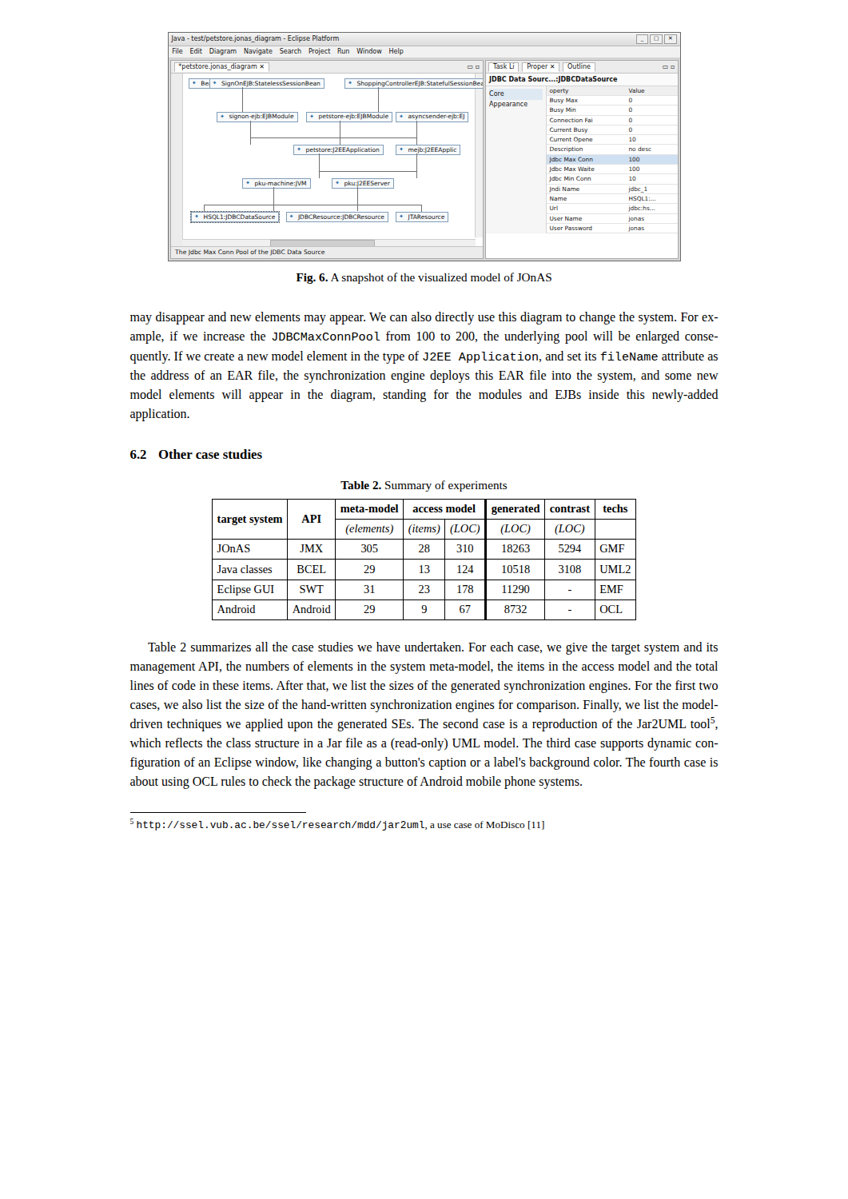Java - test/petstore.jonas_diagram - Eclipse Platform _□✕
File Edit Diagram Navigate Search Project Run Window Help
*petstore.jonas_diagram ✕ ▭ ▫
Bean
SignOnEJB:StatelessSessionBean
ShoppingControllerEJB:StatefulSessionBean
signon-ejb:EJBModule
petstore-ejb:EJBModule
asyncsender-ejb:EJ
petstore:J2EEApplication
mejb:J2EEApplic
pku-machine:JVM
pku:J2EEServer
HSQL1:JDBCDataSource
JDBCResource:JDBCResource
JTAResource
The Jdbc Max Conn Pool of the JDBC Data Source
Task Li Proper ✕ Outline ▭ ▫
JDBC Data Sourc...:JDBCDataSource
Core
Appearance
| operty | Value |
| --- | --- |
| Busy Max | 0 |
| Busy Min | 0 |
| Connection Fai | 0 |
| Current Busy | 0 |
| Current Opene | 10 |
| Description | no desc |
| Jdbc Max Conn | 100 |
| Jdbc Max Waite | 100 |
| Jdbc Min Conn | 10 |
| Jndi Name | jdbc_1 |
| Name | HSQL1:... |
| Url | jdbc:hs... |
| User Name | jonas |
| User Password | jonas |
Fig. 6. A snapshot of the visualized model of JOnAS
may disappear and new elements may appear. We can also directly use this diagram to change the system. For example, if we increase the JDBCMaxConnPool from 100 to 200, the underlying pool will be enlarged consequently. If we create a new model element in the type of J2EE Application, and set its fileName attribute as the address of an EAR file, the synchronization engine deploys this EAR file into the system, and some new model elements will appear in the diagram, standing for the modules and EJBs inside this newly-added application.
6.2 Other case studies
Table 2. Summary of experiments
| target system | API | meta-model | access model | generated | contrast | techs |
| --- | --- | --- | --- | --- | --- | --- |
| (elements) | (items) | (LOC) | (LOC) | (LOC) | |
| JOnAS | JMX | 305 | 28 | 310 | 18263 | 5294 | GMF |
| Java classes | BCEL | 29 | 13 | 124 | 10518 | 3108 | UML2 |
| Eclipse GUI | SWT | 31 | 23 | 178 | 11290 | - | EMF |
| Android | Android | 29 | 9 | 67 | 8732 | - | OCL |
Table 2 summarizes all the case studies we have undertaken. For each case, we give the target system and its management API, the numbers of elements in the system meta-model, the items in the access model and the total lines of code in these items. After that, we list the sizes of the generated synchronization engines. For the first two cases, we also list the size of the hand-written synchronization engines for comparison. Finally, we list the model-driven techniques we applied upon the generated SEs. The second case is a reproduction of the Jar2UML tool5, which reflects the class structure in a Jar file as a (read-only) UML model. The third case supports dynamic configuration of an Eclipse window, like changing a button's caption or a label's background color. The fourth case is about using OCL rules to check the package structure of Android mobile phone systems.
5 http://ssel.vub.ac.be/ssel/research/mdd/jar2uml, a use case of MoDisco [11]